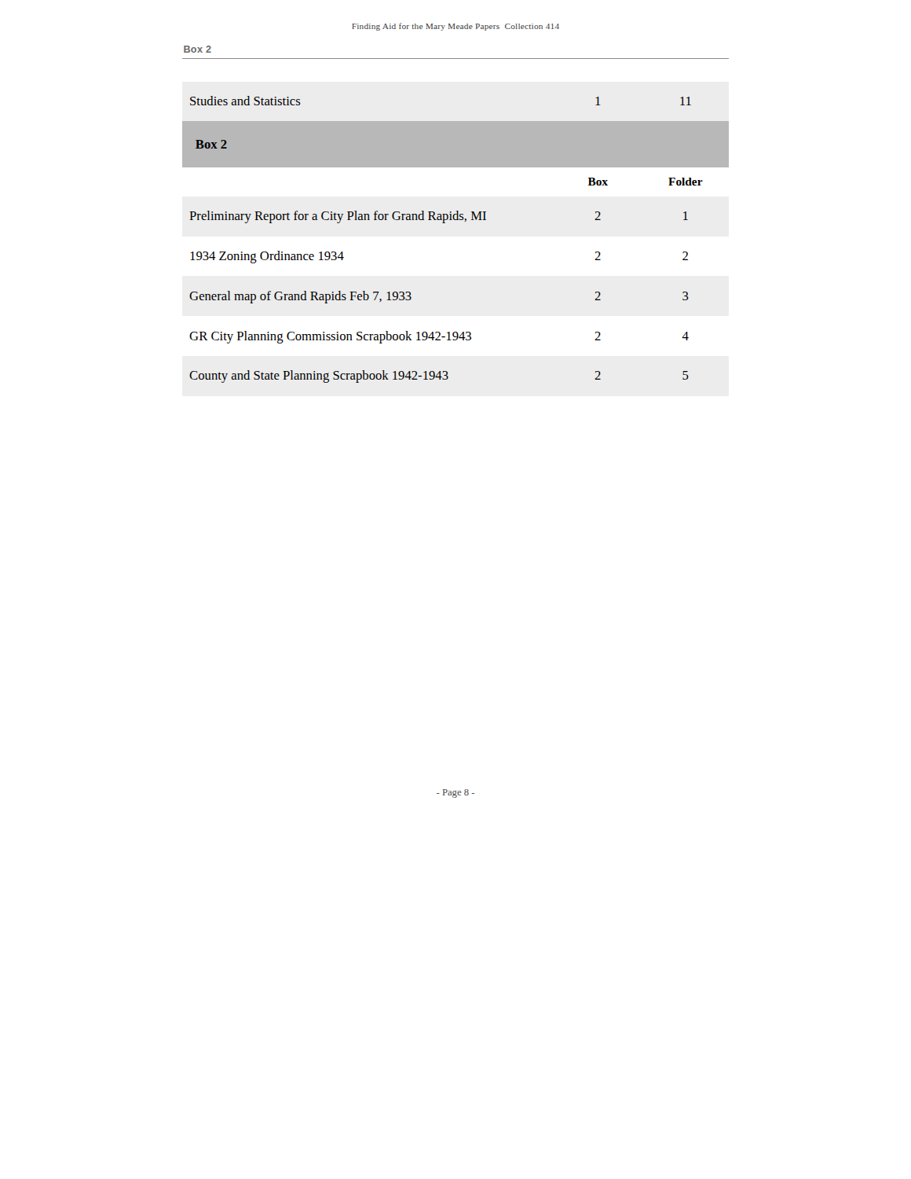Finding Aid for the Mary Meade Papers Collection 414
Box 2
| Studies and Statistics | 1 | 11 |
| Box 2 |
| | Box | Folder |
| Preliminary Report for a City Plan for Grand Rapids, MI | 2 | 1 |
| 1934 Zoning Ordinance 1934 | 2 | 2 |
| General map of Grand Rapids Feb 7, 1933 | 2 | 3 |
| GR City Planning Commission Scrapbook 1942-1943 | 2 | 4 |
| County and State Planning Scrapbook 1942-1943 | 2 | 5 |
- Page 8 -